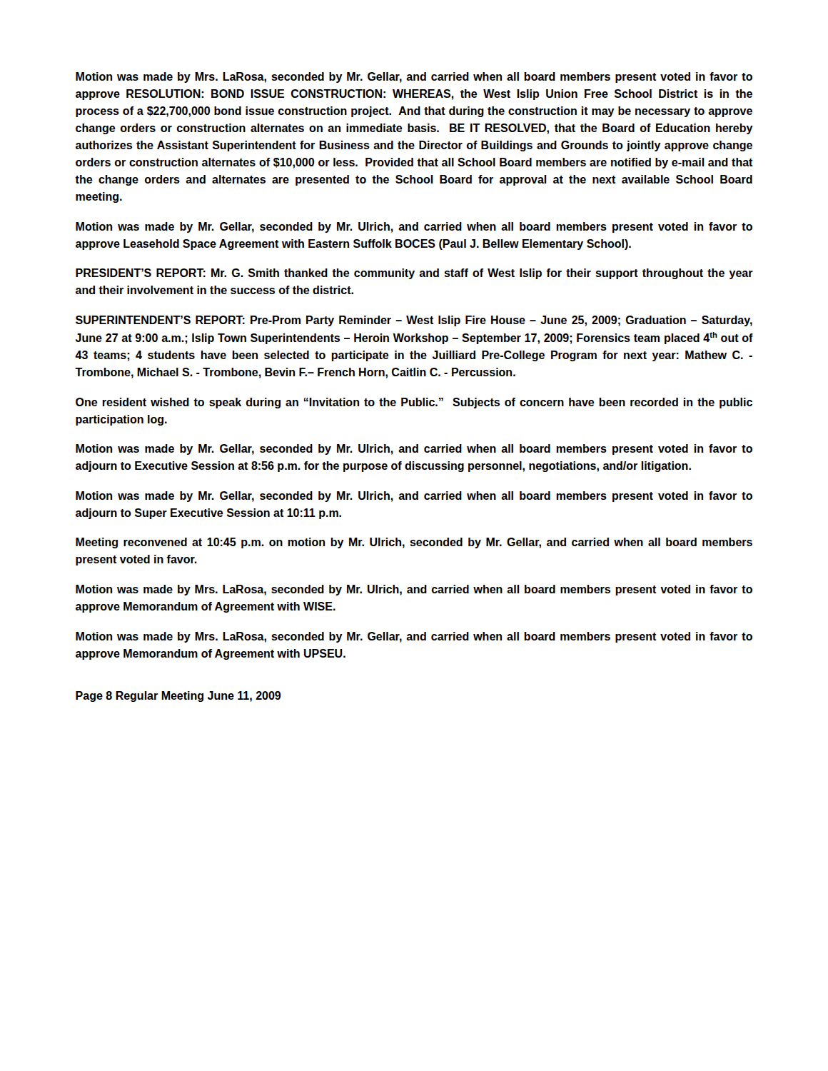Motion was made by Mrs. LaRosa, seconded by Mr. Gellar, and carried when all board members present voted in favor to approve RESOLUTION: BOND ISSUE CONSTRUCTION: WHEREAS, the West Islip Union Free School District is in the process of a $22,700,000 bond issue construction project. And that during the construction it may be necessary to approve change orders or construction alternates on an immediate basis. BE IT RESOLVED, that the Board of Education hereby authorizes the Assistant Superintendent for Business and the Director of Buildings and Grounds to jointly approve change orders or construction alternates of $10,000 or less. Provided that all School Board members are notified by e-mail and that the change orders and alternates are presented to the School Board for approval at the next available School Board meeting.
Motion was made by Mr. Gellar, seconded by Mr. Ulrich, and carried when all board members present voted in favor to approve Leasehold Space Agreement with Eastern Suffolk BOCES (Paul J. Bellew Elementary School).
PRESIDENT’S REPORT: Mr. G. Smith thanked the community and staff of West Islip for their support throughout the year and their involvement in the success of the district.
SUPERINTENDENT’S REPORT: Pre-Prom Party Reminder – West Islip Fire House – June 25, 2009; Graduation – Saturday, June 27 at 9:00 a.m.; Islip Town Superintendents – Heroin Workshop – September 17, 2009; Forensics team placed 4th out of 43 teams; 4 students have been selected to participate in the Juilliard Pre-College Program for next year: Mathew C. - Trombone, Michael S. - Trombone, Bevin F.– French Horn, Caitlin C. - Percussion.
One resident wished to speak during an “Invitation to the Public.” Subjects of concern have been recorded in the public participation log.
Motion was made by Mr. Gellar, seconded by Mr. Ulrich, and carried when all board members present voted in favor to adjourn to Executive Session at 8:56 p.m. for the purpose of discussing personnel, negotiations, and/or litigation.
Motion was made by Mr. Gellar, seconded by Mr. Ulrich, and carried when all board members present voted in favor to adjourn to Super Executive Session at 10:11 p.m.
Meeting reconvened at 10:45 p.m. on motion by Mr. Ulrich, seconded by Mr. Gellar, and carried when all board members present voted in favor.
Motion was made by Mrs. LaRosa, seconded by Mr. Ulrich, and carried when all board members present voted in favor to approve Memorandum of Agreement with WISE.
Motion was made by Mrs. LaRosa, seconded by Mr. Gellar, and carried when all board members present voted in favor to approve Memorandum of Agreement with UPSEU.
Page 8 Regular Meeting June 11, 2009